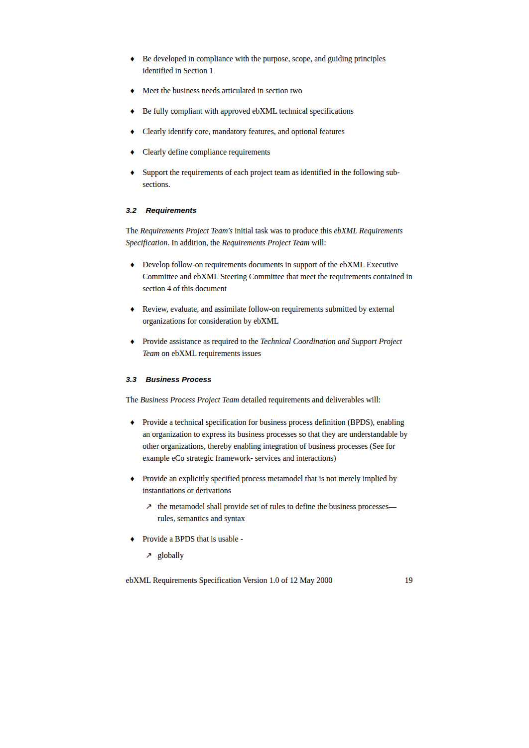Be developed in compliance with the purpose, scope, and guiding principles identified in Section 1
Meet the business needs articulated in section two
Be fully compliant with approved ebXML technical specifications
Clearly identify core, mandatory features, and optional features
Clearly define compliance requirements
Support the requirements of each project team as identified in the following sub-sections.
3.2 Requirements
The Requirements Project Team's initial task was to produce this ebXML Requirements Specification. In addition, the Requirements Project Team will:
Develop follow-on requirements documents in support of the ebXML Executive Committee and ebXML Steering Committee that meet the requirements contained in section 4 of this document
Review, evaluate, and assimilate follow-on requirements submitted by external organizations for consideration by ebXML
Provide assistance as required to the Technical Coordination and Support Project Team on ebXML requirements issues
3.3 Business Process
The Business Process Project Team detailed requirements and deliverables will:
Provide a technical specification for business process definition (BPDS), enabling an organization to express its business processes so that they are understandable by other organizations, thereby enabling integration of business processes (See for example eCo strategic framework- services and interactions)
Provide an explicitly specified process metamodel that is not merely implied by instantiations or derivations
the metamodel shall provide set of rules to define the business processes—rules, semantics and syntax
Provide a BPDS that is usable -
globally
ebXML Requirements Specification Version 1.0 of 12 May 2000 19